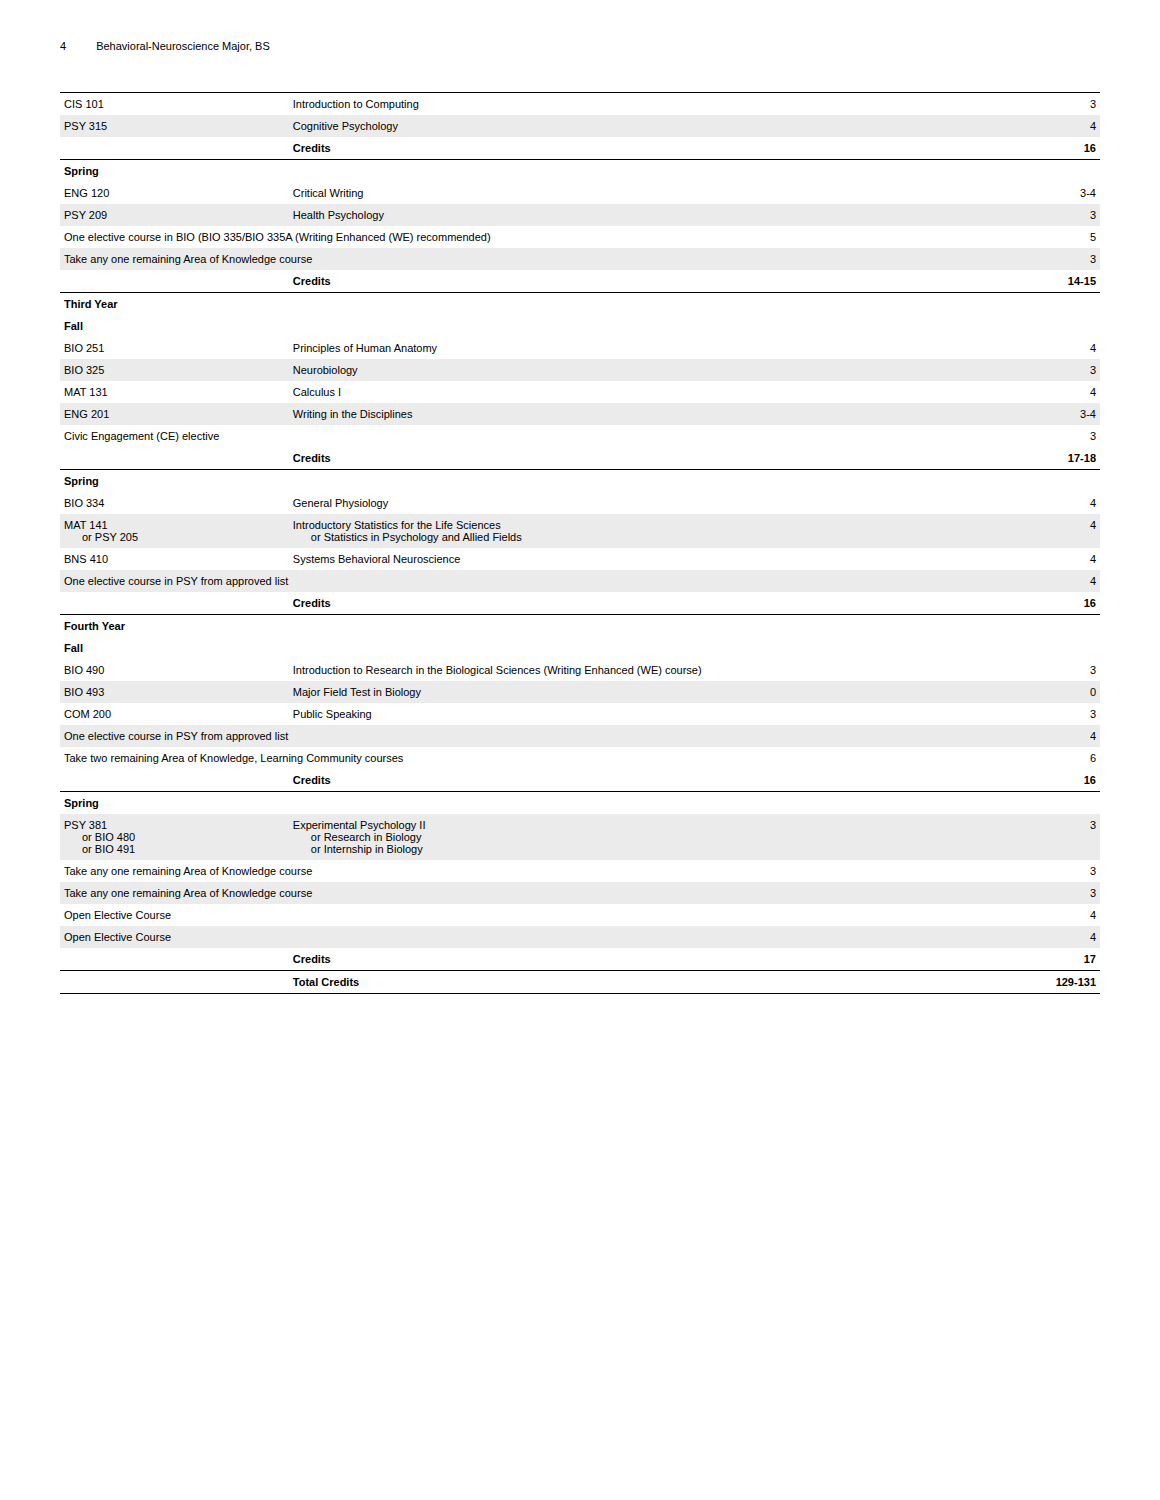4 Behavioral-Neuroscience Major, BS
| CIS 101 | Introduction to Computing | 3 |
| PSY 315 | Cognitive Psychology | 4 |
| | Credits | 16 |
| Spring | | |
| ENG 120 | Critical Writing | 3-4 |
| PSY 209 | Health Psychology | 3 |
| One elective course in BIO (BIO 335/BIO 335A (Writing Enhanced (WE) recommended) | 5 |
| Take any one remaining Area of Knowledge course | 3 |
| | Credits | 14-15 |
| Third Year | | |
| Fall | | |
| BIO 251 | Principles of Human Anatomy | 4 |
| BIO 325 | Neurobiology | 3 |
| MAT 131 | Calculus I | 4 |
| ENG 201 | Writing in the Disciplines | 3-4 |
| Civic Engagement (CE) elective | 3 |
| | Credits | 17-18 |
| Spring | | |
| BIO 334 | General Physiology | 4 |
| MAT 141 or PSY 205 | Introductory Statistics for the Life Sciences or Statistics in Psychology and Allied Fields | 4 |
| BNS 410 | Systems Behavioral Neuroscience | 4 |
| One elective course in PSY from approved list | 4 |
| | Credits | 16 |
| Fourth Year | | |
| Fall | | |
| BIO 490 | Introduction to Research in the Biological Sciences (Writing Enhanced (WE) course) | 3 |
| BIO 493 | Major Field Test in Biology | 0 |
| COM 200 | Public Speaking | 3 |
| One elective course in PSY from approved list | 4 |
| Take two remaining Area of Knowledge, Learning Community courses | 6 |
| | Credits | 16 |
| Spring | | |
| PSY 381 or BIO 480 or BIO 491 | Experimental Psychology II or Research in Biology or Internship in Biology | 3 |
| Take any one remaining Area of Knowledge course | 3 |
| Take any one remaining Area of Knowledge course | 3 |
| Open Elective Course | 4 |
| Open Elective Course | 4 |
| | Credits | 17 |
| | Total Credits | 129-131 |